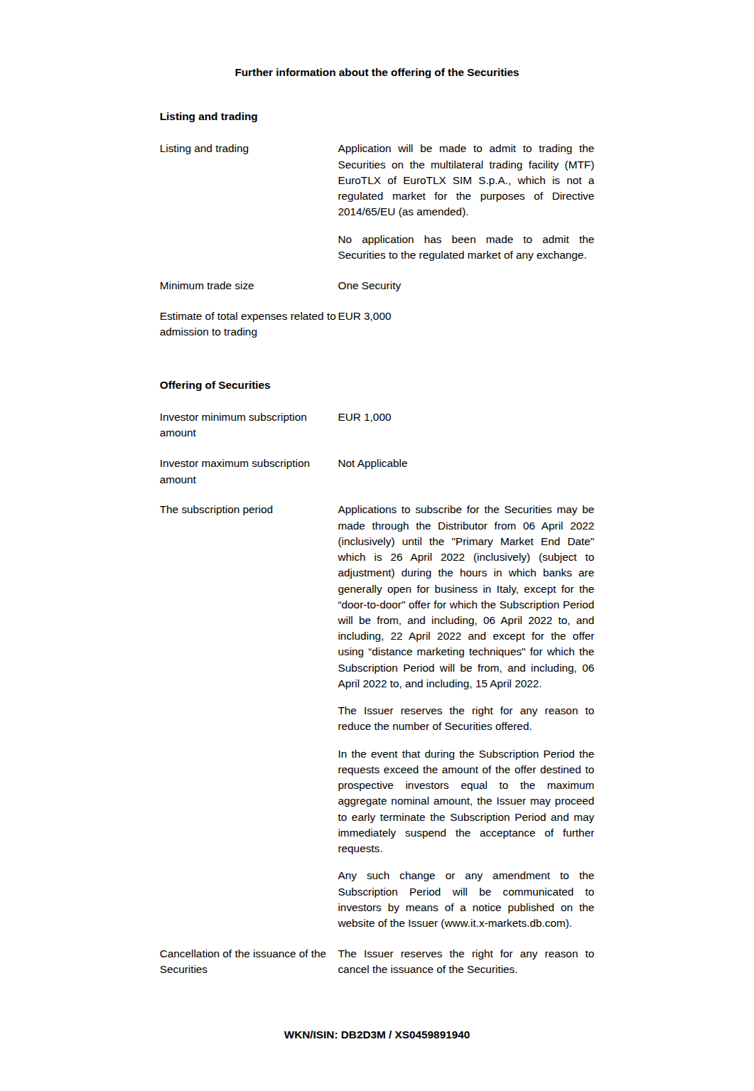Further information about the offering of the Securities
Listing and trading
| Listing and trading | Application will be made to admit to trading the Securities on the multilateral trading facility (MTF) EuroTLX of EuroTLX SIM S.p.A., which is not a regulated market for the purposes of Directive 2014/65/EU (as amended). No application has been made to admit the Securities to the regulated market of any exchange. |
| Minimum trade size | One Security |
| Estimate of total expenses related to admission to trading | EUR 3,000 |
Offering of Securities
| Investor minimum subscription amount | EUR 1,000 |
| Investor maximum subscription amount | Not Applicable |
| The subscription period | Applications to subscribe for the Securities may be made through the Distributor from 06 April 2022 (inclusively) until the "Primary Market End Date" which is 26 April 2022 (inclusively) (subject to adjustment) during the hours in which banks are generally open for business in Italy, except for the “door-to-door" offer for which the Subscription Period will be from, and including, 06 April 2022 to, and including, 22 April 2022 and except for the offer using “distance marketing techniques" for which the Subscription Period will be from, and including, 06 April 2022 to, and including, 15 April 2022. The Issuer reserves the right for any reason to reduce the number of Securities offered. In the event that during the Subscription Period the requests exceed the amount of the offer destined to prospective investors equal to the maximum aggregate nominal amount, the Issuer may proceed to early terminate the Subscription Period and may immediately suspend the acceptance of further requests. Any such change or any amendment to the Subscription Period will be communicated to investors by means of a notice published on the website of the Issuer (www.it.x-markets.db.com). |
| Cancellation of the issuance of the Securities | The Issuer reserves the right for any reason to cancel the issuance of the Securities. |
WKN/ISIN: DB2D3M / XS0459891940